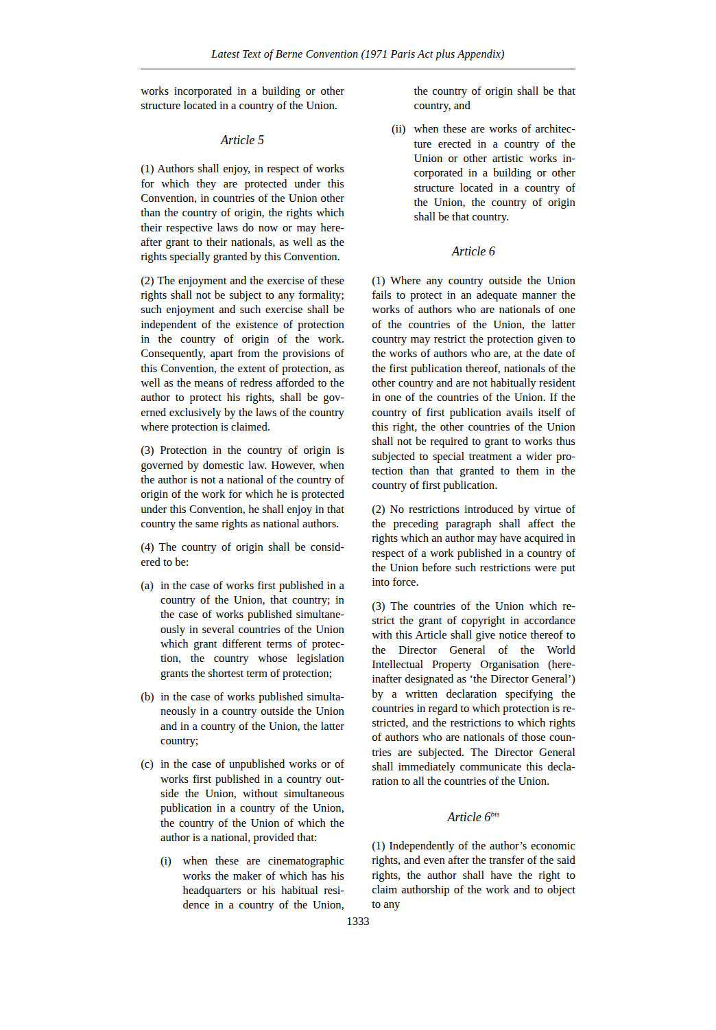Latest Text of Berne Convention (1971 Paris Act plus Appendix)
works incorporated in a building or other structure located in a country of the Union.
Article 5
(1) Authors shall enjoy, in respect of works for which they are protected under this Convention, in countries of the Union other than the country of origin, the rights which their respective laws do now or may hereafter grant to their nationals, as well as the rights specially granted by this Convention.
(2) The enjoyment and the exercise of these rights shall not be subject to any formality; such enjoyment and such exercise shall be independent of the existence of protection in the country of origin of the work. Consequently, apart from the provisions of this Convention, the extent of protection, as well as the means of redress afforded to the author to protect his rights, shall be governed exclusively by the laws of the country where protection is claimed.
(3) Protection in the country of origin is governed by domestic law. However, when the author is not a national of the country of origin of the work for which he is protected under this Convention, he shall enjoy in that country the same rights as national authors.
(4) The country of origin shall be considered to be:
(a) in the case of works first published in a country of the Union, that country; in the case of works published simultaneously in several countries of the Union which grant different terms of protection, the country whose legislation grants the shortest term of protection;
(b) in the case of works published simultaneously in a country outside the Union and in a country of the Union, the latter country;
(c) in the case of unpublished works or of works first published in a country outside the Union, without simultaneous publication in a country of the Union, the country of the Union of which the author is a national, provided that:
(i) when these are cinematographic works the maker of which has his headquarters or his habitual residence in a country of the Union, the country of origin shall be that country, and
(ii) when these are works of architecture erected in a country of the Union or other artistic works incorporated in a building or other structure located in a country of the Union, the country of origin shall be that country.
Article 6
(1) Where any country outside the Union fails to protect in an adequate manner the works of authors who are nationals of one of the countries of the Union, the latter country may restrict the protection given to the works of authors who are, at the date of the first publication thereof, nationals of the other country and are not habitually resident in one of the countries of the Union. If the country of first publication avails itself of this right, the other countries of the Union shall not be required to grant to works thus subjected to special treatment a wider protection than that granted to them in the country of first publication.
(2) No restrictions introduced by virtue of the preceding paragraph shall affect the rights which an author may have acquired in respect of a work published in a country of the Union before such restrictions were put into force.
(3) The countries of the Union which restrict the grant of copyright in accordance with this Article shall give notice thereof to the Director General of the World Intellectual Property Organisation (hereinafter designated as ‘the Director General’) by a written declaration specifying the countries in regard to which protection is restricted, and the restrictions to which rights of authors who are nationals of those countries are subjected. The Director General shall immediately communicate this declaration to all the countries of the Union.
Article 6bis
(1) Independently of the author’s economic rights, and even after the transfer of the said rights, the author shall have the right to claim authorship of the work and to object to any
1333